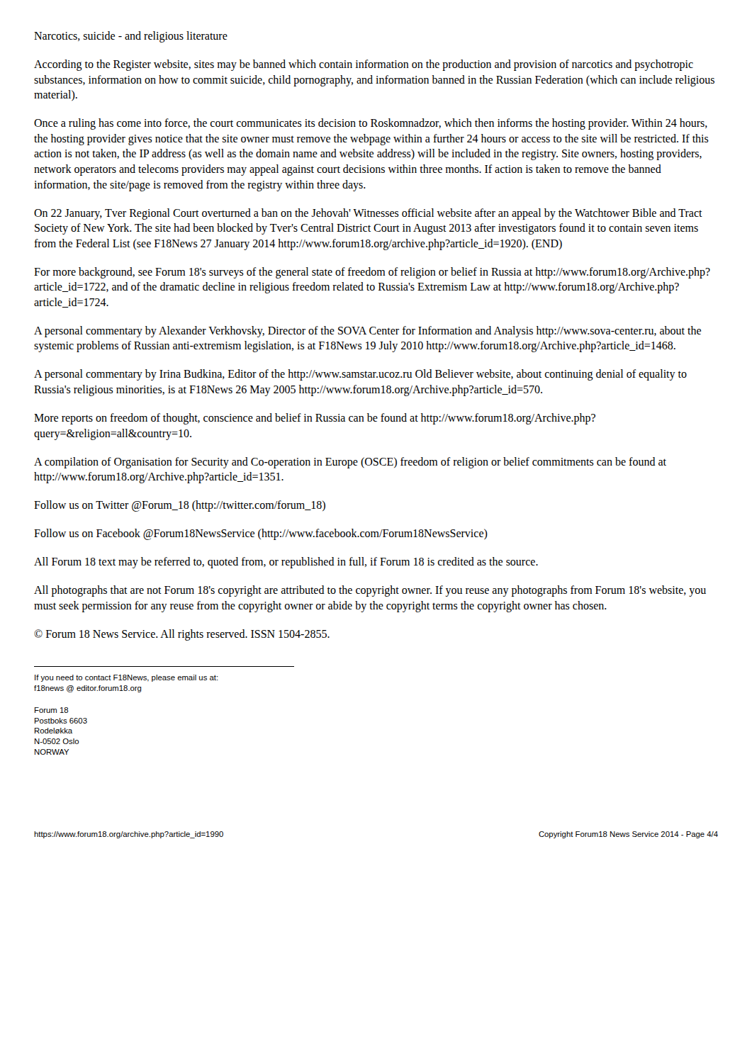Narcotics, suicide - and religious literature
According to the Register website, sites may be banned which contain information on the production and provision of narcotics and psychotropic substances, information on how to commit suicide, child pornography, and information banned in the Russian Federation (which can include religious material).
Once a ruling has come into force, the court communicates its decision to Roskomnadzor, which then informs the hosting provider. Within 24 hours, the hosting provider gives notice that the site owner must remove the webpage within a further 24 hours or access to the site will be restricted. If this action is not taken, the IP address (as well as the domain name and website address) will be included in the registry. Site owners, hosting providers, network operators and telecoms providers may appeal against court decisions within three months. If action is taken to remove the banned information, the site/page is removed from the registry within three days.
On 22 January, Tver Regional Court overturned a ban on the Jehovah' Witnesses official website after an appeal by the Watchtower Bible and Tract Society of New York. The site had been blocked by Tver's Central District Court in August 2013 after investigators found it to contain seven items from the Federal List (see F18News 27 January 2014 http://www.forum18.org/archive.php?article_id=1920). (END)
For more background, see Forum 18's surveys of the general state of freedom of religion or belief in Russia at http://www.forum18.org/Archive.php?article_id=1722, and of the dramatic decline in religious freedom related to Russia's Extremism Law at http://www.forum18.org/Archive.php?article_id=1724.
A personal commentary by Alexander Verkhovsky, Director of the SOVA Center for Information and Analysis http://www.sova-center.ru, about the systemic problems of Russian anti-extremism legislation, is at F18News 19 July 2010 http://www.forum18.org/Archive.php?article_id=1468.
A personal commentary by Irina Budkina, Editor of the http://www.samstar.ucoz.ru Old Believer website, about continuing denial of equality to Russia's religious minorities, is at F18News 26 May 2005 http://www.forum18.org/Archive.php?article_id=570.
More reports on freedom of thought, conscience and belief in Russia can be found at http://www.forum18.org/Archive.php?query=&religion=all&country=10.
A compilation of Organisation for Security and Co-operation in Europe (OSCE) freedom of religion or belief commitments can be found at http://www.forum18.org/Archive.php?article_id=1351.
Follow us on Twitter @Forum_18 (http://twitter.com/forum_18)
Follow us on Facebook @Forum18NewsService (http://www.facebook.com/Forum18NewsService)
All Forum 18 text may be referred to, quoted from, or republished in full, if Forum 18 is credited as the source.
All photographs that are not Forum 18's copyright are attributed to the copyright owner. If you reuse any photographs from Forum 18's website, you must seek permission for any reuse from the copyright owner or abide by the copyright terms the copyright owner has chosen.
© Forum 18 News Service. All rights reserved. ISSN 1504-2855.
If you need to contact F18News, please email us at:
f18news @ editor.forum18.org
Forum 18
Postboks 6603
Rodeløkka
N-0502 Oslo
NORWAY
https://www.forum18.org/archive.php?article_id=1990 Copyright Forum18 News Service 2014 - Page 4/4